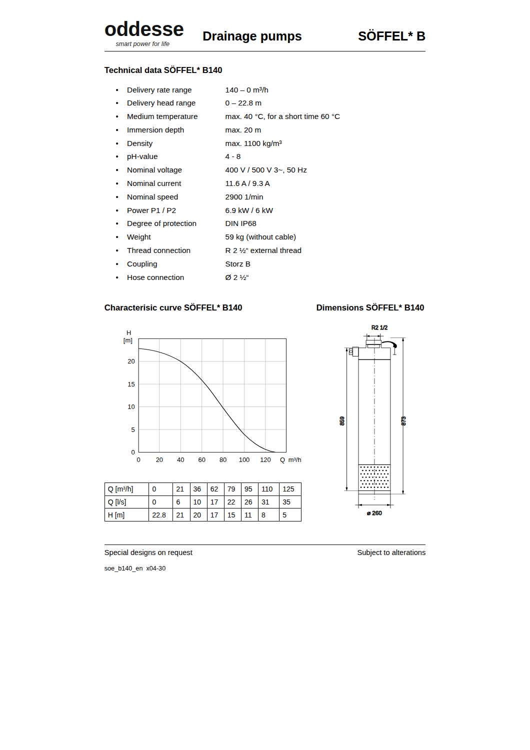oddesse smart power for life
Drainage pumps SÖFFEL* B
Technical data SÖFFEL* B140
Delivery rate range 140 – 0 m³/h
Delivery head range 0 – 22.8 m
Medium temperature max. 40 °C, for a short time 60 °C
Immersion depth max. 20 m
Density max. 1100 kg/m³
pH-value 4 - 8
Nominal voltage 400 V / 500 V 3~, 50 Hz
Nominal current 11.6 A / 9.3 A
Nominal speed 2900 1/min
Power P1 / P26.9 kW / 6 kW
Degree of protection DIN IP68
Weight 59 kg (without cable)
Thread connection R 2 ½“ external thread
Coupling Storz B
Hose connection Ø 2 ½“
Characterisic curve SÖFFEL* B140
Characteristic curve of SÖFFEL* B140 Delivery head H in metres versus delivery rate Q in cubic metres per hour. The curve starts at 22.8 m at zero flow and falls to 0 m at about 140 m³/h. H [m] 0 5 10 15 20 0 20 40 60 80 100 120 Q m³/h]
| Q [m³/h] | 0 | 21 | 36 | 62 | 79 | 95 | 110 | 125 |
| Q [l/s] | 0 | 6 | 10 | 17 | 22 | 26 | 31 | 35 |
| H [m] | 22.8 | 21 | 20 | 17 | 15 | 11 | 8 | 5 |
Dimensions SÖFFEL* B140
Dimension drawing of SÖFFEL* B140 Submersible drainage pump with R2 1/2 discharge, carrying handle, Storz coupling, strainer at the bottom. Overall height 873 mm, body height 859 mm, diameter 260 mm. R2 1/2 859 873 ⌀ 260
Special designs on request Subject to alterations
soe_b140_en x04-30